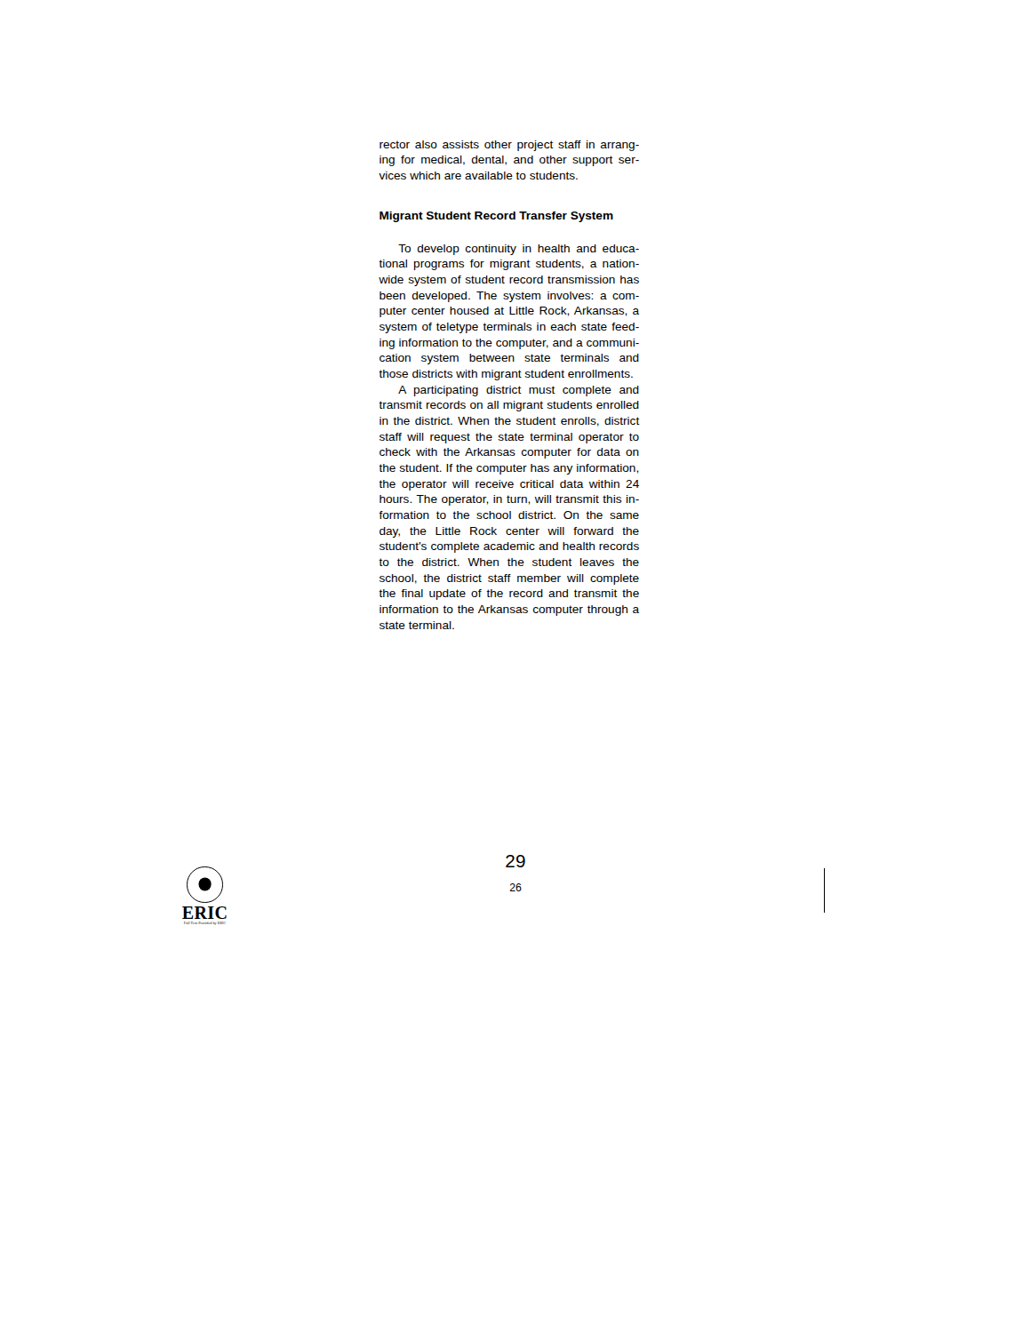rector also assists other project staff in arranging for medical, dental, and other support services which are available to students.
Migrant Student Record Transfer System
To develop continuity in health and educational programs for migrant students, a nationwide system of student record transmission has been developed. The system involves: a computer center housed at Little Rock, Arkansas, a system of teletype terminals in each state feeding information to the computer, and a communication system between state terminals and those districts with migrant student enrollments.
A participating district must complete and transmit records on all migrant students enrolled in the district. When the student enrolls, district staff will request the state terminal operator to check with the Arkansas computer for data on the student. If the computer has any information, the operator will receive critical data within 24 hours. The operator, in turn, will transmit this information to the school district. On the same day, the Little Rock center will forward the student's complete academic and health records to the district. When the student leaves the school, the district staff member will complete the final update of the record and transmit the information to the Arkansas computer through a state terminal.
29
26
ERIC
Full Text Provided by ERIC